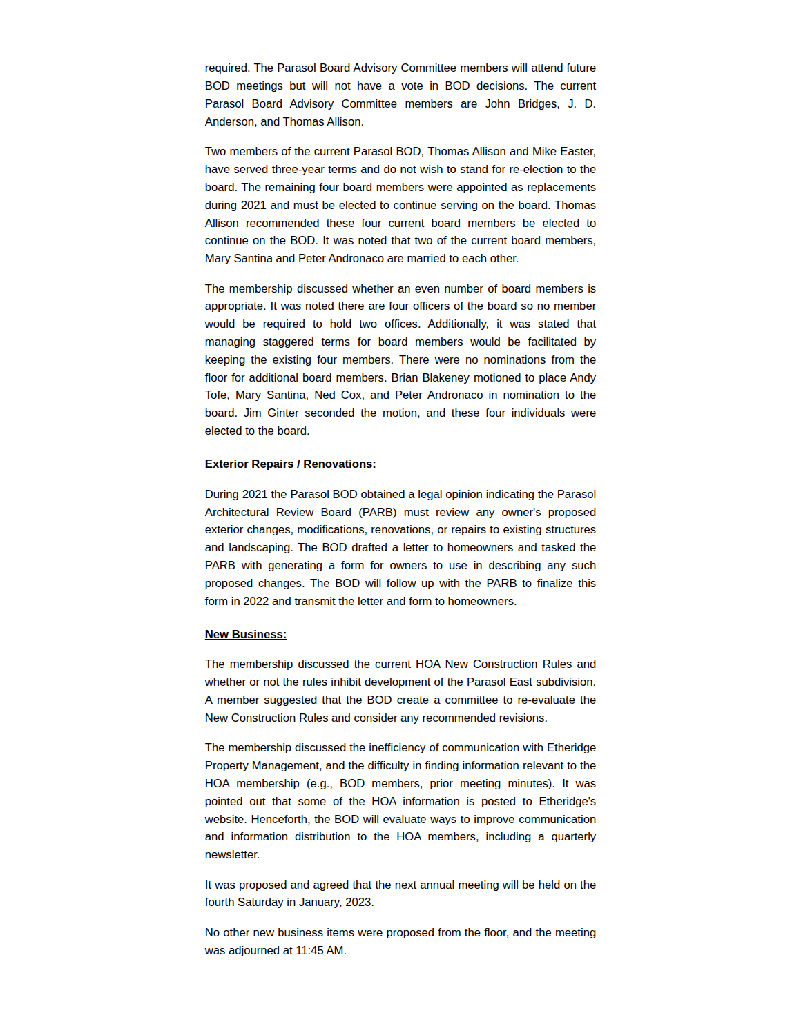required. The Parasol Board Advisory Committee members will attend future BOD meetings but will not have a vote in BOD decisions. The current Parasol Board Advisory Committee members are John Bridges, J. D. Anderson, and Thomas Allison.
Two members of the current Parasol BOD, Thomas Allison and Mike Easter, have served three-year terms and do not wish to stand for re-election to the board. The remaining four board members were appointed as replacements during 2021 and must be elected to continue serving on the board. Thomas Allison recommended these four current board members be elected to continue on the BOD. It was noted that two of the current board members, Mary Santina and Peter Andronaco are married to each other.
The membership discussed whether an even number of board members is appropriate. It was noted there are four officers of the board so no member would be required to hold two offices. Additionally, it was stated that managing staggered terms for board members would be facilitated by keeping the existing four members. There were no nominations from the floor for additional board members. Brian Blakeney motioned to place Andy Tofe, Mary Santina, Ned Cox, and Peter Andronaco in nomination to the board. Jim Ginter seconded the motion, and these four individuals were elected to the board.
Exterior Repairs / Renovations:
During 2021 the Parasol BOD obtained a legal opinion indicating the Parasol Architectural Review Board (PARB) must review any owner's proposed exterior changes, modifications, renovations, or repairs to existing structures and landscaping. The BOD drafted a letter to homeowners and tasked the PARB with generating a form for owners to use in describing any such proposed changes. The BOD will follow up with the PARB to finalize this form in 2022 and transmit the letter and form to homeowners.
New Business:
The membership discussed the current HOA New Construction Rules and whether or not the rules inhibit development of the Parasol East subdivision. A member suggested that the BOD create a committee to re-evaluate the New Construction Rules and consider any recommended revisions.
The membership discussed the inefficiency of communication with Etheridge Property Management, and the difficulty in finding information relevant to the HOA membership (e.g., BOD members, prior meeting minutes). It was pointed out that some of the HOA information is posted to Etheridge's website. Henceforth, the BOD will evaluate ways to improve communication and information distribution to the HOA members, including a quarterly newsletter.
It was proposed and agreed that the next annual meeting will be held on the fourth Saturday in January, 2023.
No other new business items were proposed from the floor, and the meeting was adjourned at 11:45 AM.